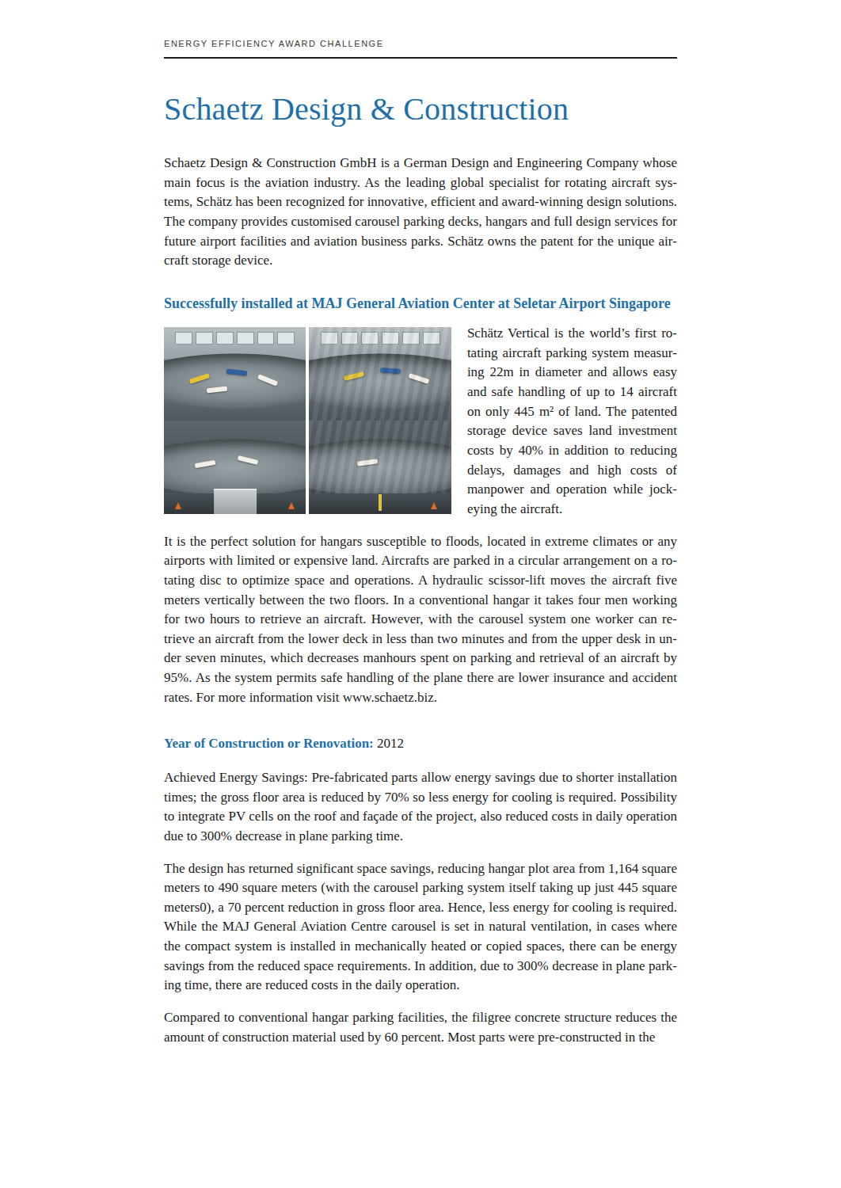Energy Efficiency Award Challenge
Schaetz Design & Construction
Schaetz Design & Construction GmbH is a German Design and Engineering Company whose main focus is the aviation industry. As the leading global specialist for rotating aircraft systems, Schätz has been recognized for innovative, efficient and award-winning design solutions. The company provides customised carousel parking decks, hangars and full design services for future airport facilities and aviation business parks. Schätz owns the patent for the unique aircraft storage device.
Successfully installed at MAJ General Aviation Center at Seletar Airport Singapore
Schätz Vertical is the world’s first rotating aircraft parking system measuring 22m in diameter and allows easy and safe handling of up to 14 aircraft on only 445 m² of land. The patented storage device saves land investment costs by 40% in addition to reducing delays, damages and high costs of manpower and operation while jockeying the aircraft.
It is the perfect solution for hangars susceptible to floods, located in extreme climates or any airports with limited or expensive land. Aircrafts are parked in a circular arrangement on a rotating disc to optimize space and operations. A hydraulic scissor-lift moves the aircraft five meters vertically between the two floors. In a conventional hangar it takes four men working for two hours to retrieve an aircraft. However, with the carousel system one worker can retrieve an aircraft from the lower deck in less than two minutes and from the upper desk in under seven minutes, which decreases manhours spent on parking and retrieval of an aircraft by 95%. As the system permits safe handling of the plane there are lower insurance and accident rates. For more information visit www.schaetz.biz.
Year of Construction or Renovation: 2012
Achieved Energy Savings: Pre-fabricated parts allow energy savings due to shorter installation times; the gross floor area is reduced by 70% so less energy for cooling is required. Possibility to integrate PV cells on the roof and façade of the project, also reduced costs in daily operation due to 300% decrease in plane parking time.
The design has returned significant space savings, reducing hangar plot area from 1,164 square meters to 490 square meters (with the carousel parking system itself taking up just 445 square meters0), a 70 percent reduction in gross floor area. Hence, less energy for cooling is required. While the MAJ General Aviation Centre carousel is set in natural ventilation, in cases where the compact system is installed in mechanically heated or copied spaces, there can be energy savings from the reduced space requirements. In addition, due to 300% decrease in plane parking time, there are reduced costs in the daily operation.
Compared to conventional hangar parking facilities, the filigree concrete structure reduces the amount of construction material used by 60 percent. Most parts were pre-constructed in the